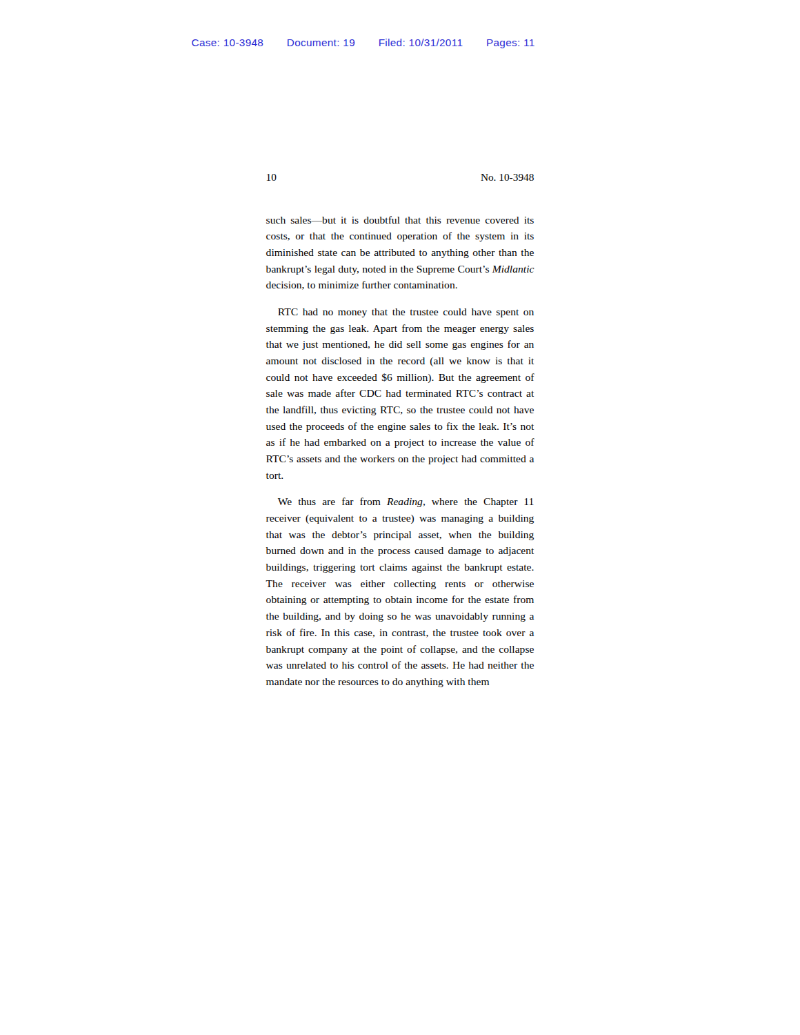Case: 10-3948 Document: 19 Filed: 10/31/2011 Pages: 11
10 No. 10-3948
such sales—but it is doubtful that this revenue covered its costs, or that the continued operation of the system in its diminished state can be attributed to anything other than the bankrupt’s legal duty, noted in the Supreme Court’s Midlantic decision, to minimize further contamination.
RTC had no money that the trustee could have spent on stemming the gas leak. Apart from the meager energy sales that we just mentioned, he did sell some gas engines for an amount not disclosed in the record (all we know is that it could not have exceeded $6 million). But the agreement of sale was made after CDC had terminated RTC’s contract at the landfill, thus evicting RTC, so the trustee could not have used the proceeds of the engine sales to fix the leak. It’s not as if he had embarked on a project to increase the value of RTC’s assets and the workers on the project had committed a tort.
We thus are far from Reading, where the Chapter 11 receiver (equivalent to a trustee) was managing a building that was the debtor’s principal asset, when the building burned down and in the process caused damage to adjacent buildings, triggering tort claims against the bankrupt estate. The receiver was either collecting rents or otherwise obtaining or attempting to obtain income for the estate from the building, and by doing so he was unavoidably running a risk of fire. In this case, in contrast, the trustee took over a bankrupt company at the point of collapse, and the collapse was unrelated to his control of the assets. He had neither the mandate nor the resources to do anything with them